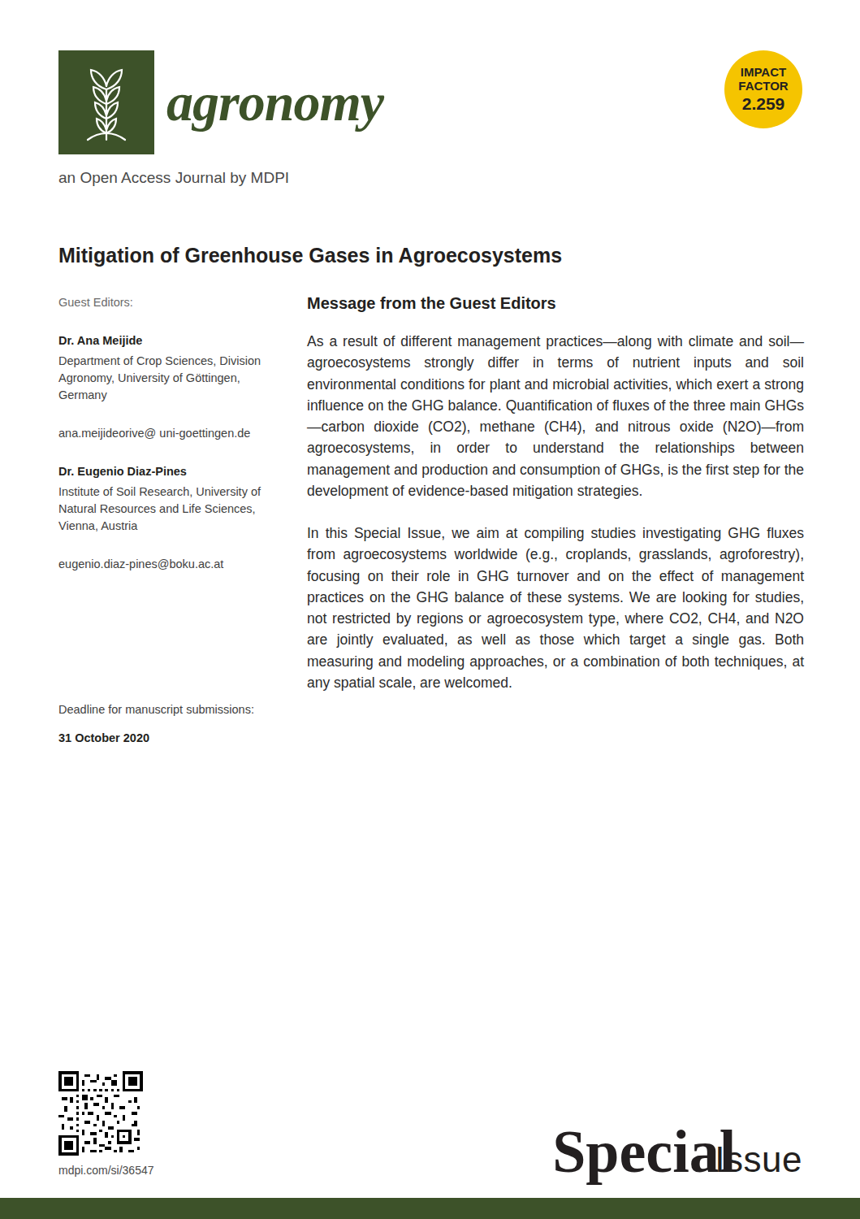agronomy
IMPACT FACTOR 2.259
an Open Access Journal by MDPI
Mitigation of Greenhouse Gases in Agroecosystems
Guest Editors:
Dr. Ana Meijide
Department of Crop Sciences, Division Agronomy, University of Göttingen, Germany
ana.meijideorive@ uni-goettingen.de
Dr. Eugenio Diaz-Pines
Institute of Soil Research, University of Natural Resources and Life Sciences, Vienna, Austria
eugenio.diaz-pines@boku.ac.at
Deadline for manuscript submissions:
31 October 2020
Message from the Guest Editors
As a result of different management practices—along with climate and soil—agroecosystems strongly differ in terms of nutrient inputs and soil environmental conditions for plant and microbial activities, which exert a strong influence on the GHG balance. Quantification of fluxes of the three main GHGs—carbon dioxide (CO2), methane (CH4), and nitrous oxide (N2O)—from agroecosystems, in order to understand the relationships between management and production and consumption of GHGs, is the first step for the development of evidence-based mitigation strategies.
In this Special Issue, we aim at compiling studies investigating GHG fluxes from agroecosystems worldwide (e.g., croplands, grasslands, agroforestry), focusing on their role in GHG turnover and on the effect of management practices on the GHG balance of these systems. We are looking for studies, not restricted by regions or agroecosystem type, where CO2, CH4, and N2O are jointly evaluated, as well as those which target a single gas. Both measuring and modeling approaches, or a combination of both techniques, at any spatial scale, are welcomed.
mdpi.com/si/36547
SpecialIssue